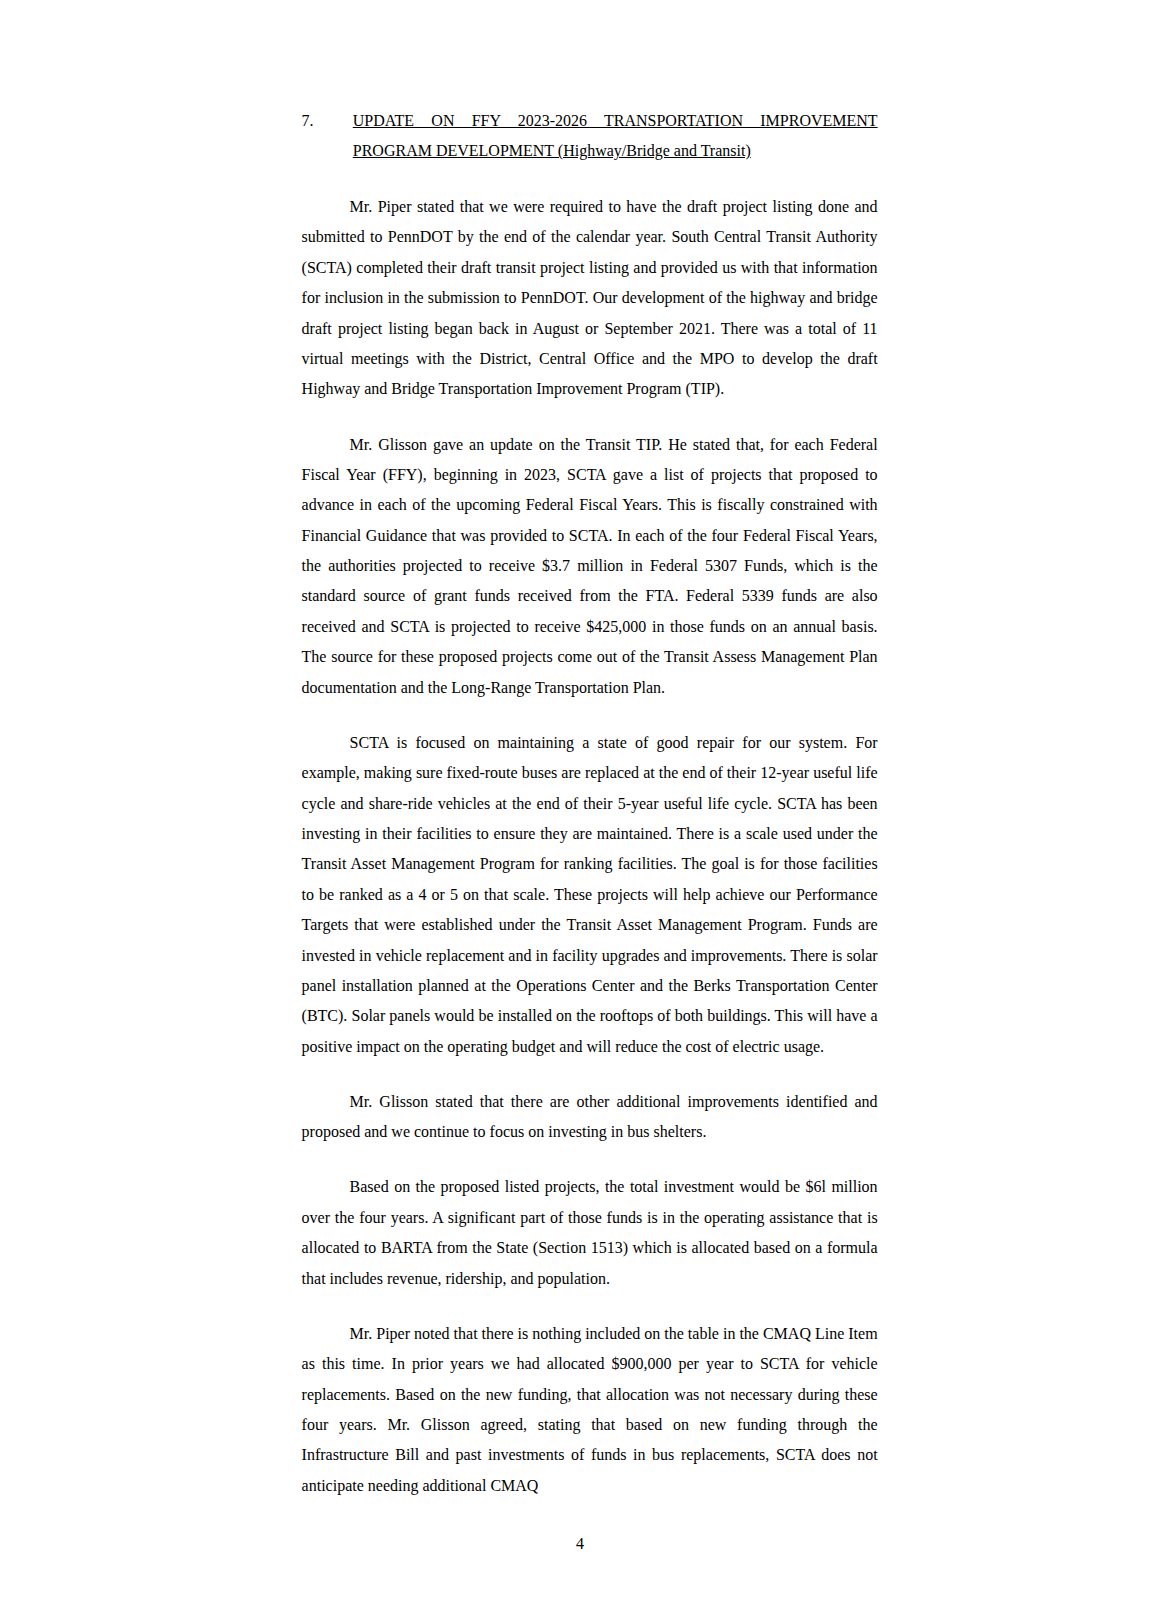7.
UPDATE ON FFY 2023-2026 TRANSPORTATION IMPROVEMENT PROGRAM DEVELOPMENT (Highway/Bridge and Transit)
Mr. Piper stated that we were required to have the draft project listing done and submitted to PennDOT by the end of the calendar year. South Central Transit Authority (SCTA) completed their draft transit project listing and provided us with that information for inclusion in the submission to PennDOT. Our development of the highway and bridge draft project listing began back in August or September 2021. There was a total of 11 virtual meetings with the District, Central Office and the MPO to develop the draft Highway and Bridge Transportation Improvement Program (TIP).
Mr. Glisson gave an update on the Transit TIP. He stated that, for each Federal Fiscal Year (FFY), beginning in 2023, SCTA gave a list of projects that proposed to advance in each of the upcoming Federal Fiscal Years. This is fiscally constrained with Financial Guidance that was provided to SCTA. In each of the four Federal Fiscal Years, the authorities projected to receive $3.7 million in Federal 5307 Funds, which is the standard source of grant funds received from the FTA. Federal 5339 funds are also received and SCTA is projected to receive $425,000 in those funds on an annual basis. The source for these proposed projects come out of the Transit Assess Management Plan documentation and the Long-Range Transportation Plan.
SCTA is focused on maintaining a state of good repair for our system. For example, making sure fixed-route buses are replaced at the end of their 12-year useful life cycle and share-ride vehicles at the end of their 5-year useful life cycle. SCTA has been investing in their facilities to ensure they are maintained. There is a scale used under the Transit Asset Management Program for ranking facilities. The goal is for those facilities to be ranked as a 4 or 5 on that scale. These projects will help achieve our Performance Targets that were established under the Transit Asset Management Program. Funds are invested in vehicle replacement and in facility upgrades and improvements. There is solar panel installation planned at the Operations Center and the Berks Transportation Center (BTC). Solar panels would be installed on the rooftops of both buildings. This will have a positive impact on the operating budget and will reduce the cost of electric usage.
Mr. Glisson stated that there are other additional improvements identified and proposed and we continue to focus on investing in bus shelters.
Based on the proposed listed projects, the total investment would be $6l million over the four years. A significant part of those funds is in the operating assistance that is allocated to BARTA from the State (Section 1513) which is allocated based on a formula that includes revenue, ridership, and population.
Mr. Piper noted that there is nothing included on the table in the CMAQ Line Item as this time. In prior years we had allocated $900,000 per year to SCTA for vehicle replacements. Based on the new funding, that allocation was not necessary during these four years. Mr. Glisson agreed, stating that based on new funding through the Infrastructure Bill and past investments of funds in bus replacements, SCTA does not anticipate needing additional CMAQ
4